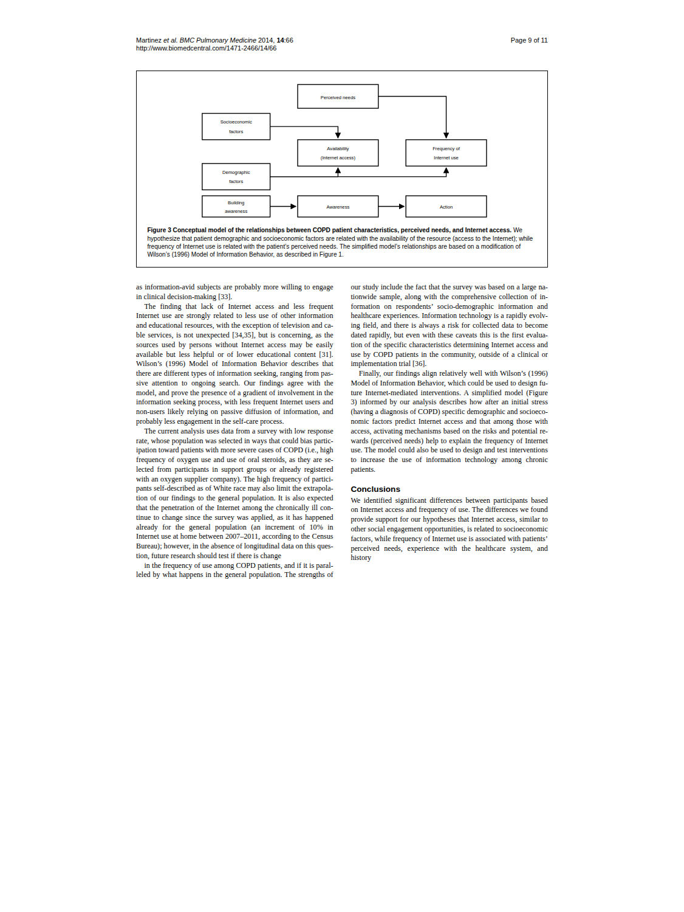Martinez et al. BMC Pulmonary Medicine 2014, 14:66 http://www.biomedcentral.com/1471-2466/14/66
Page 9 of 11
Perceived needs Socioeconomic factors Availability (Internet access) Frequency of Internet use Demographic factors Building awareness Awareness Action
Figure 3 Conceptual model of the relationships between COPD patient characteristics, perceived needs, and Internet access. We hypothesize that patient demographic and socioeconomic factors are related with the availability of the resource (access to the Internet); while frequency of Internet use is related with the patient’s perceived needs. The simplified model’s relationships are based on a modification of Wilson’s (1996) Model of Information Behavior, as described in Figure 1.
as information-avid subjects are probably more willing to engage in clinical decision-making [33].
The finding that lack of Internet access and less frequent Internet use are strongly related to less use of other information and educational resources, with the exception of television and cable services, is not unexpected [34,35], but is concerning, as the sources used by persons without Internet access may be easily available but less helpful or of lower educational content [31]. Wilson’s (1996) Model of Information Behavior describes that there are different types of information seeking, ranging from passive attention to ongoing search. Our findings agree with the model, and prove the presence of a gradient of involvement in the information seeking process, with less frequent Internet users and non-users likely relying on passive diffusion of information, and probably less engagement in the self-care process.
The current analysis uses data from a survey with low response rate, whose population was selected in ways that could bias participation toward patients with more severe cases of COPD (i.e., high frequency of oxygen use and use of oral steroids, as they are selected from participants in support groups or already registered with an oxygen supplier company). The high frequency of participants self-described as of White race may also limit the extrapolation of our findings to the general population. It is also expected that the penetration of the Internet among the chronically ill continue to change since the survey was applied, as it has happened already for the general population (an increment of 10% in Internet use at home between 2007–2011, according to the Census Bureau); however, in the absence of longitudinal data on this question, future research should test if there is change
in the frequency of use among COPD patients, and if it is paralleled by what happens in the general population. The strengths of our study include the fact that the survey was based on a large nationwide sample, along with the comprehensive collection of information on respondents’ socio-demographic information and healthcare experiences. Information technology is a rapidly evolving field, and there is always a risk for collected data to become dated rapidly, but even with these caveats this is the first evaluation of the specific characteristics determining Internet access and use by COPD patients in the community, outside of a clinical or implementation trial [36].
Finally, our findings align relatively well with Wilson’s (1996) Model of Information Behavior, which could be used to design future Internet-mediated interventions. A simplified model (Figure 3) informed by our analysis describes how after an initial stress (having a diagnosis of COPD) specific demographic and socioeconomic factors predict Internet access and that among those with access, activating mechanisms based on the risks and potential rewards (perceived needs) help to explain the frequency of Internet use. The model could also be used to design and test interventions to increase the use of information technology among chronic patients.
Conclusions
We identified significant differences between participants based on Internet access and frequency of use. The differences we found provide support for our hypotheses that Internet access, similar to other social engagement opportunities, is related to socioeconomic factors, while frequency of Internet use is associated with patients’ perceived needs, experience with the healthcare system, and history